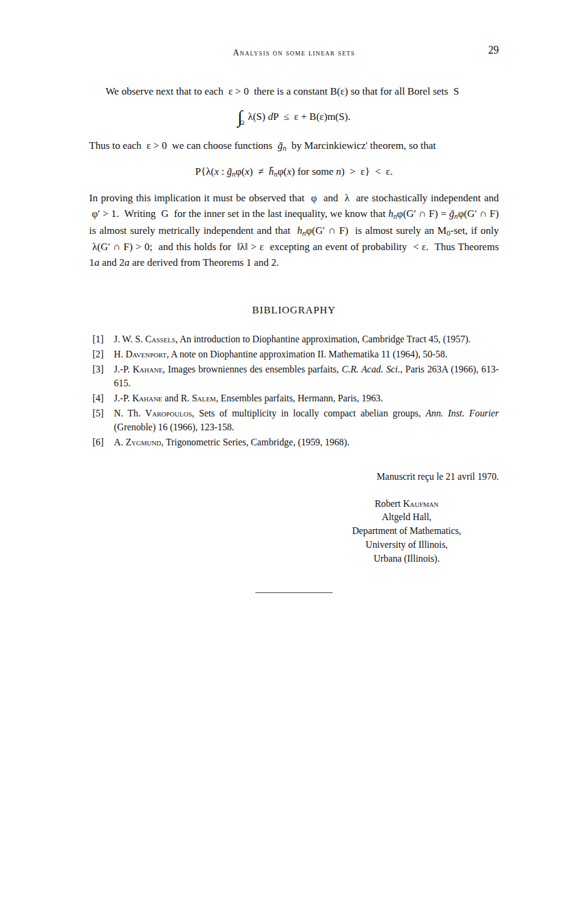Analysis on some linear sets 29
We observe next that to each ε > 0 there is a constant B(ε) so that for all Borel sets S
∫Ω λ(S) d P ≤ ε + B(ε)m(S).
Thus to each ε > 0 we can choose functions g̃n by Marcinkiewicz' theorem, so that
P{λ(x : g̃nφ(x) ≠ h̄nφ(x) for some n) > ε} < ε.
In proving this implication it must be observed that φ and λ are stochastically independent and φ′ > 1. Writing G for the inner set in the last inequality, we know that hnφ(G′ ∩ F) = g̃nφ(G′ ∩ F) is almost surely metrically independent and that hnφ(G′ ∩ F) is almost surely an M0-set, if only λ(G′ ∩ F) > 0; and this holds for ‖λ‖ > ε excepting an event of probability < ε. Thus Theorems 1a and 2a are derived from Theorems 1 and 2.
BIBLIOGRAPHY
[1] J. W. S. Cassels, An introduction to Diophantine approximation, Cambridge Tract 45, (1957).
[2] H. Davenport, A note on Diophantine approximation II. Mathematika 11 (1964), 50-58.
[3] J.-P. Kahane, Images browniennes des ensembles parfaits, C.R. Acad. Sci., Paris 263A (1966), 613-615.
[4] J.-P. Kahane and R. Salem, Ensembles parfaits, Hermann, Paris, 1963.
[5] N. Th. Varopoulos, Sets of multiplicity in locally compact abelian groups, Ann. Inst. Fourier (Grenoble) 16 (1966), 123-158.
[6] A. Zygmund, Trigonometric Series, Cambridge, (1959, 1968).
Manuscrit reçu le 21 avril 1970.
Robert Kaufman
Altgeld Hall,
Department of Mathematics,
University of Illinois,
Urbana (Illinois).